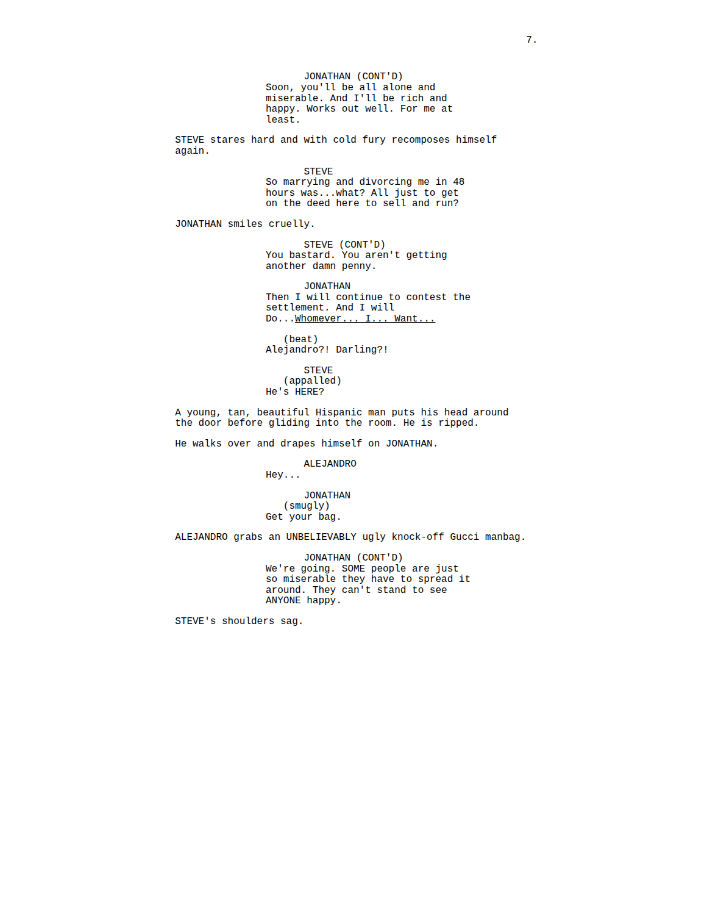7.
JONATHAN (CONT'D)
Soon, you'll be all alone and miserable. And I'll be rich and happy. Works out well. For me at least.
STEVE stares hard and with cold fury recomposes himself again.
STEVE
So marrying and divorcing me in 48 hours was...what? All just to get on the deed here to sell and run?
JONATHAN smiles cruelly.
STEVE (CONT'D)
You bastard. You aren't getting another damn penny.
JONATHAN
Then I will continue to contest the settlement. And I will Do...Whomever... I... Want...
(beat)
Alejandro?! Darling?!
STEVE
(appalled)
He's HERE?
A young, tan, beautiful Hispanic man puts his head around the door before gliding into the room. He is ripped.
He walks over and drapes himself on JONATHAN.
ALEJANDRO
Hey...
JONATHAN
(smugly)
Get your bag.
ALEJANDRO grabs an UNBELIEVABLY ugly knock-off Gucci manbag.
JONATHAN (CONT'D)
We're going. SOME people are just so miserable they have to spread it around. They can't stand to see ANYONE happy.
STEVE's shoulders sag.